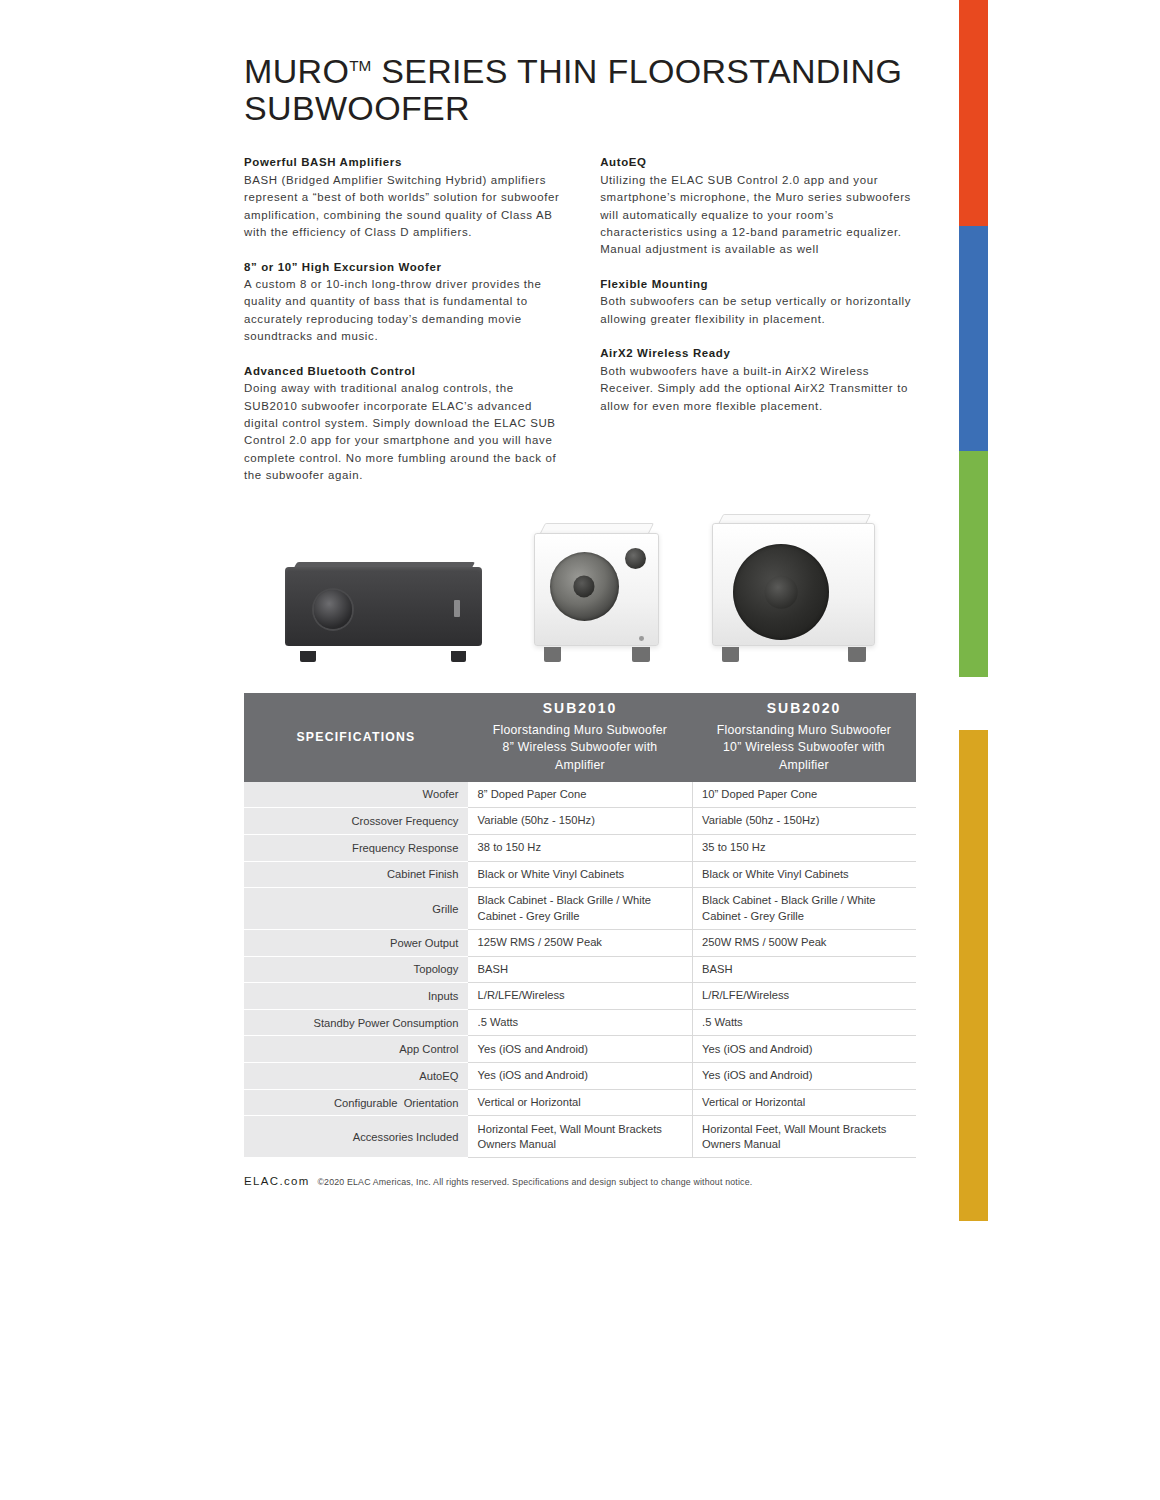MUROTM SERIES THIN FLOORSTANDING SUBWOOFER
Powerful BASH Amplifiers
BASH (Bridged Amplifier Switching Hybrid) amplifiers represent a “best of both worlds” solution for subwoofer amplification, combining the sound quality of Class AB with the efficiency of Class D amplifiers.
8” or 10” High Excursion Woofer
A custom 8 or 10-inch long-throw driver provides the quality and quantity of bass that is fundamental to accurately reproducing today’s demanding movie soundtracks and music.
Advanced Bluetooth Control
Doing away with traditional analog controls, the SUB2010 subwoofer incorporate ELAC’s advanced digital control system. Simply download the ELAC SUB Control 2.0 app for your smartphone and you will have complete control. No more fumbling around the back of the subwoofer again.
AutoEQ
Utilizing the ELAC SUB Control 2.0 app and your smartphone’s microphone, the Muro series subwoofers will automatically equalize to your room’s characteristics using a 12-band parametric equalizer. Manual adjustment is available as well
Flexible Mounting
Both subwoofers can be setup vertically or horizontally allowing greater flexibility in placement.
AirX2 Wireless Ready
Both wubwoofers have a built-in AirX2 Wireless Receiver. Simply add the optional AirX2 Transmitter to allow for even more flexible placement.
| SPECIFICATIONS | SUB2010 Floorstanding Muro Subwoofer 8” Wireless Subwoofer with Amplifier | SUB2020 Floorstanding Muro Subwoofer 10” Wireless Subwoofer with Amplifier |
| --- | --- | --- |
| Woofer | 8” Doped Paper Cone | 10” Doped Paper Cone |
| Crossover Frequency | Variable (50hz - 150Hz) | Variable (50hz - 150Hz) |
| Frequency Response | 38 to 150 Hz | 35 to 150 Hz |
| Cabinet Finish | Black or White Vinyl Cabinets | Black or White Vinyl Cabinets |
| Grille | Black Cabinet - Black Grille / White Cabinet - Grey Grille | Black Cabinet - Black Grille / White Cabinet - Grey Grille |
| Power Output | 125W RMS / 250W Peak | 250W RMS / 500W Peak |
| Topology | BASH | BASH |
| Inputs | L/R/LFE/Wireless | L/R/LFE/Wireless |
| Standby Power Consumption | .5 Watts | .5 Watts |
| App Control | Yes (iOS and Android) | Yes (iOS and Android) |
| AutoEQ | Yes (iOS and Android) | Yes (iOS and Android) |
| Configurable Orientation | Vertical or Horizontal | Vertical or Horizontal |
| Accessories Included | Horizontal Feet, Wall Mount Brackets Owners Manual | Horizontal Feet, Wall Mount Brackets Owners Manual |
ELAC.com©2020 ELAC Americas, Inc. All rights reserved. Specifications and design subject to change without notice.